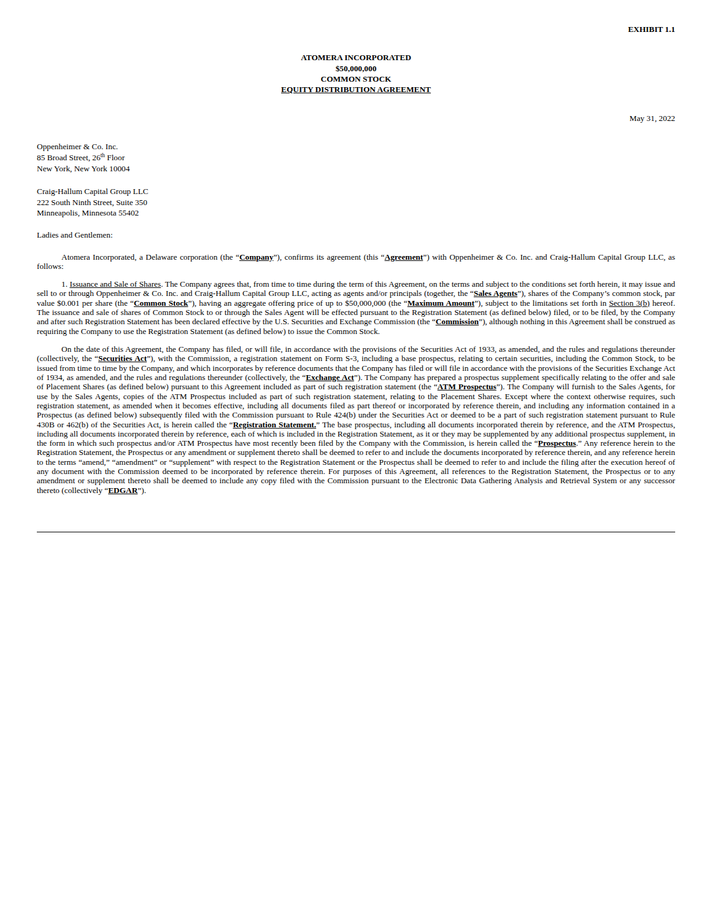EXHIBIT 1.1
ATOMERA INCORPORATED
$50,000,000
COMMON STOCK
EQUITY DISTRIBUTION AGREEMENT
May 31, 2022
Oppenheimer & Co. Inc.
85 Broad Street, 26th Floor
New York, New York 10004
Craig-Hallum Capital Group LLC
222 South Ninth Street, Suite 350
Minneapolis, Minnesota 55402
Ladies and Gentlemen:
Atomera Incorporated, a Delaware corporation (the “Company”), confirms its agreement (this “Agreement”) with Oppenheimer & Co. Inc. and Craig-Hallum Capital Group LLC, as follows:
1. Issuance and Sale of Shares. The Company agrees that, from time to time during the term of this Agreement, on the terms and subject to the conditions set forth herein, it may issue and sell to or through Oppenheimer & Co. Inc. and Craig-Hallum Capital Group LLC, acting as agents and/or principals (together, the “Sales Agents”), shares of the Company’s common stock, par value $0.001 per share (the “Common Stock”), having an aggregate offering price of up to $50,000,000 (the “Maximum Amount”), subject to the limitations set forth in Section 3(b) hereof. The issuance and sale of shares of Common Stock to or through the Sales Agent will be effected pursuant to the Registration Statement (as defined below) filed, or to be filed, by the Company and after such Registration Statement has been declared effective by the U.S. Securities and Exchange Commission (the “Commission”), although nothing in this Agreement shall be construed as requiring the Company to use the Registration Statement (as defined below) to issue the Common Stock.
On the date of this Agreement, the Company has filed, or will file, in accordance with the provisions of the Securities Act of 1933, as amended, and the rules and regulations thereunder (collectively, the “Securities Act”), with the Commission, a registration statement on Form S-3, including a base prospectus, relating to certain securities, including the Common Stock, to be issued from time to time by the Company, and which incorporates by reference documents that the Company has filed or will file in accordance with the provisions of the Securities Exchange Act of 1934, as amended, and the rules and regulations thereunder (collectively, the “Exchange Act”). The Company has prepared a prospectus supplement specifically relating to the offer and sale of Placement Shares (as defined below) pursuant to this Agreement included as part of such registration statement (the “ATM Prospectus”). The Company will furnish to the Sales Agents, for use by the Sales Agents, copies of the ATM Prospectus included as part of such registration statement, relating to the Placement Shares. Except where the context otherwise requires, such registration statement, as amended when it becomes effective, including all documents filed as part thereof or incorporated by reference therein, and including any information contained in a Prospectus (as defined below) subsequently filed with the Commission pursuant to Rule 424(b) under the Securities Act or deemed to be a part of such registration statement pursuant to Rule 430B or 462(b) of the Securities Act, is herein called the “Registration Statement.” The base prospectus, including all documents incorporated therein by reference, and the ATM Prospectus, including all documents incorporated therein by reference, each of which is included in the Registration Statement, as it or they may be supplemented by any additional prospectus supplement, in the form in which such prospectus and/or ATM Prospectus have most recently been filed by the Company with the Commission, is herein called the “Prospectus.” Any reference herein to the Registration Statement, the Prospectus or any amendment or supplement thereto shall be deemed to refer to and include the documents incorporated by reference therein, and any reference herein to the terms “amend,” “amendment” or “supplement” with respect to the Registration Statement or the Prospectus shall be deemed to refer to and include the filing after the execution hereof of any document with the Commission deemed to be incorporated by reference therein. For purposes of this Agreement, all references to the Registration Statement, the Prospectus or to any amendment or supplement thereto shall be deemed to include any copy filed with the Commission pursuant to the Electronic Data Gathering Analysis and Retrieval System or any successor thereto (collectively “EDGAR”).